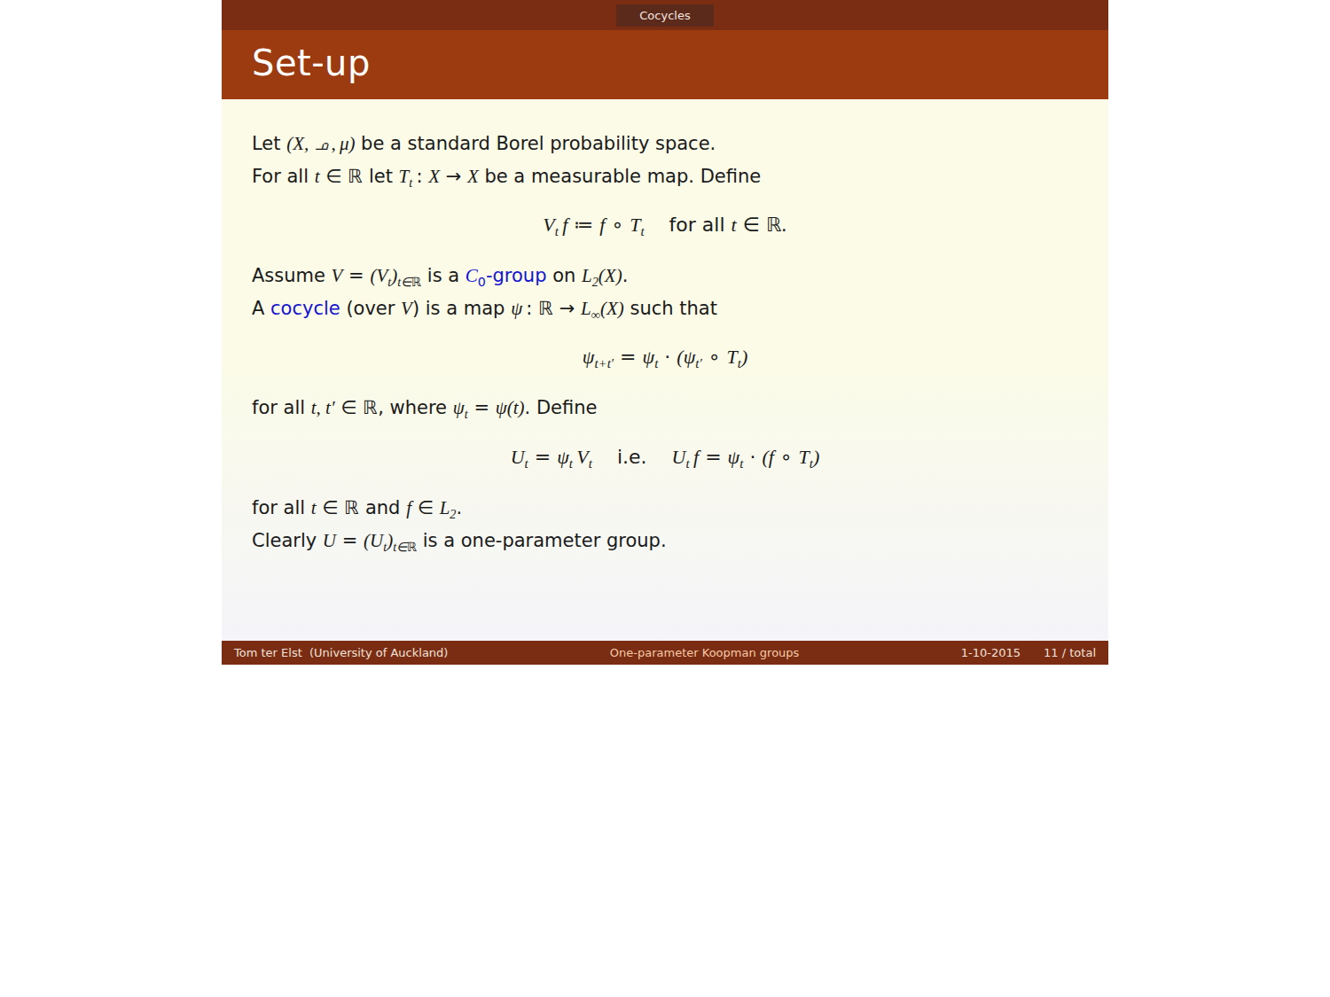Cocycles
Set-up
Let (X, 𝈃, μ) be a standard Borel probability space.
For all t ∈ ℝ let Tt : X → X be a measurable map. Define
Vt f ≔ f ∘ Tt for all t ∈ ℝ.
Assume V = (Vt)t∈ℝ is a C0-group on L2(X).
A cocycle (over V) is a map ψ : ℝ → L∞(X) such that
ψt+t′ = ψt · (ψt′ ∘ Tt)
for all t, t′ ∈ ℝ, where ψt = ψ(t). Define
Ut = ψt Vt i.e. Ut f = ψt · (f ∘ Tt)
for all t ∈ ℝ and f ∈ L2.
Clearly U = (Ut)t∈ℝ is a one-parameter group.
Tom ter Elst (University of Auckland)
One-parameter Koopman groups
1-10-2015 11 / total